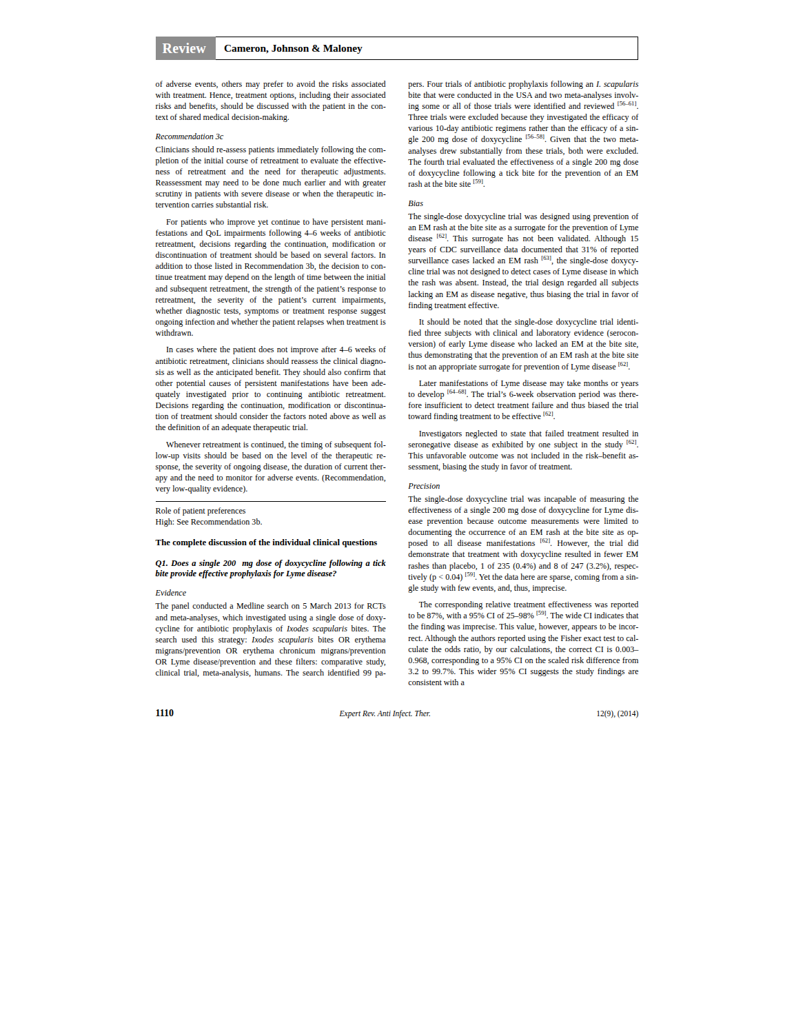Review
Cameron, Johnson & Maloney
of adverse events, others may prefer to avoid the risks associated with treatment. Hence, treatment options, including their associated risks and benefits, should be discussed with the patient in the context of shared medical decision-making.
Recommendation 3c
Clinicians should re-assess patients immediately following the completion of the initial course of retreatment to evaluate the effectiveness of retreatment and the need for therapeutic adjustments. Reassessment may need to be done much earlier and with greater scrutiny in patients with severe disease or when the therapeutic intervention carries substantial risk.
For patients who improve yet continue to have persistent manifestations and QoL impairments following 4–6 weeks of antibiotic retreatment, decisions regarding the continuation, modification or discontinuation of treatment should be based on several factors. In addition to those listed in Recommendation 3b, the decision to continue treatment may depend on the length of time between the initial and subsequent retreatment, the strength of the patient’s response to retreatment, the severity of the patient’s current impairments, whether diagnostic tests, symptoms or treatment response suggest ongoing infection and whether the patient relapses when treatment is withdrawn.
In cases where the patient does not improve after 4–6 weeks of antibiotic retreatment, clinicians should reassess the clinical diagnosis as well as the anticipated benefit. They should also confirm that other potential causes of persistent manifestations have been adequately investigated prior to continuing antibiotic retreatment. Decisions regarding the continuation, modification or discontinuation of treatment should consider the factors noted above as well as the definition of an adequate therapeutic trial.
Whenever retreatment is continued, the timing of subsequent follow-up visits should be based on the level of the therapeutic response, the severity of ongoing disease, the duration of current therapy and the need to monitor for adverse events. (Recommendation, very low-quality evidence).
Role of patient preferences
High: See Recommendation 3b.
The complete discussion of the individual clinical questions
Q1. Does a single 200 mg dose of doxycycline following a tick bite provide effective prophylaxis for Lyme disease?
Evidence
The panel conducted a Medline search on 5 March 2013 for RCTs and meta-analyses, which investigated using a single dose of doxycycline for antibiotic prophylaxis of Ixodes scapularis bites. The search used this strategy: Ixodes scapularis bites OR erythema migrans/prevention OR erythema chronicum migrans/prevention OR Lyme disease/prevention and these filters: comparative study, clinical trial, meta-analysis, humans. The search identified 99 papers. Four trials of antibiotic prophylaxis following an I. scapularis bite that were conducted in the USA and two meta-analyses involving some or all of those trials were identified and reviewed [56–61]. Three trials were excluded because they investigated the efficacy of various 10-day antibiotic regimens rather than the efficacy of a single 200 mg dose of doxycycline [56–58]. Given that the two meta-analyses drew substantially from these trials, both were excluded. The fourth trial evaluated the effectiveness of a single 200 mg dose of doxycycline following a tick bite for the prevention of an EM rash at the bite site [59].
Bias
The single-dose doxycycline trial was designed using prevention of an EM rash at the bite site as a surrogate for the prevention of Lyme disease [62]. This surrogate has not been validated. Although 15 years of CDC surveillance data documented that 31% of reported surveillance cases lacked an EM rash [63], the single-dose doxycycline trial was not designed to detect cases of Lyme disease in which the rash was absent. Instead, the trial design regarded all subjects lacking an EM as disease negative, thus biasing the trial in favor of finding treatment effective.
It should be noted that the single-dose doxycycline trial identified three subjects with clinical and laboratory evidence (seroconversion) of early Lyme disease who lacked an EM at the bite site, thus demonstrating that the prevention of an EM rash at the bite site is not an appropriate surrogate for prevention of Lyme disease [62].
Later manifestations of Lyme disease may take months or years to develop [64–68]. The trial’s 6-week observation period was therefore insufficient to detect treatment failure and thus biased the trial toward finding treatment to be effective [62].
Investigators neglected to state that failed treatment resulted in seronegative disease as exhibited by one subject in the study [62]. This unfavorable outcome was not included in the risk–benefit assessment, biasing the study in favor of treatment.
Precision
The single-dose doxycycline trial was incapable of measuring the effectiveness of a single 200 mg dose of doxycycline for Lyme disease prevention because outcome measurements were limited to documenting the occurrence of an EM rash at the bite site as opposed to all disease manifestations [62]. However, the trial did demonstrate that treatment with doxycycline resulted in fewer EM rashes than placebo, 1 of 235 (0.4%) and 8 of 247 (3.2%), respectively (p < 0.04) [59]. Yet the data here are sparse, coming from a single study with few events, and, thus, imprecise.
The corresponding relative treatment effectiveness was reported to be 87%, with a 95% CI of 25–98% [59]. The wide CI indicates that the finding was imprecise. This value, however, appears to be incorrect. Although the authors reported using the Fisher exact test to calculate the odds ratio, by our calculations, the correct CI is 0.003–0.968, corresponding to a 95% CI on the scaled risk difference from 3.2 to 99.7%. This wider 95% CI suggests the study findings are consistent with a
1110
Expert Rev. Anti Infect. Ther.
12(9), (2014)